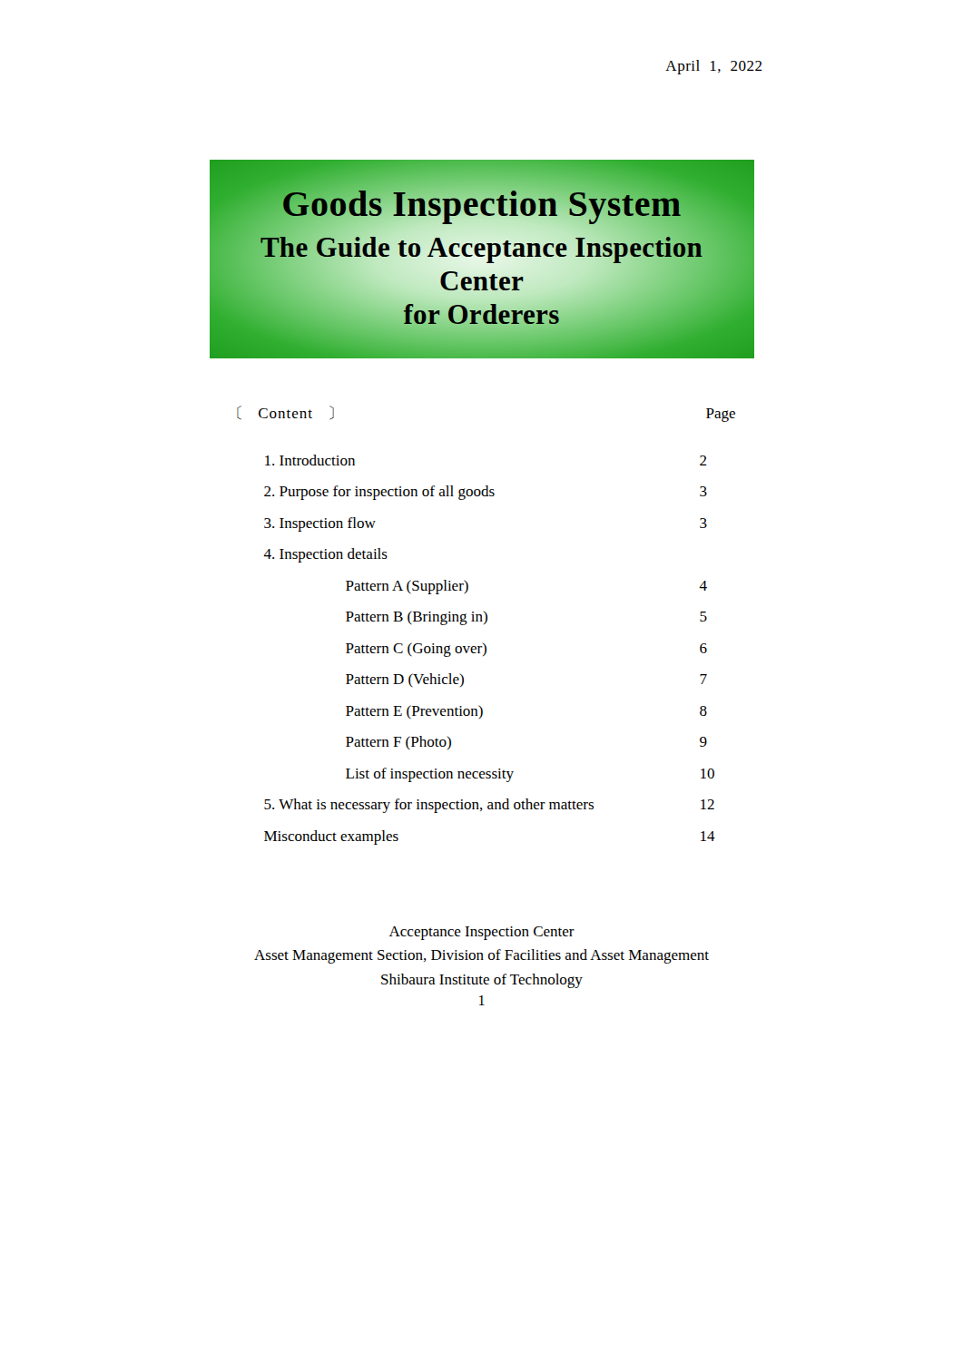April 1, 2022
Goods Inspection System
The Guide to Acceptance Inspection Center
for Orderers
〔 Content 〕
Page
1. Introduction 2
2. Purpose for inspection of all goods 3
3. Inspection flow 3
4. Inspection details
Pattern A (Supplier) 4
Pattern B (Bringing in) 5
Pattern C (Going over) 6
Pattern D (Vehicle) 7
Pattern E (Prevention) 8
Pattern F (Photo) 9
List of inspection necessity 10
5. What is necessary for inspection, and other matters 12
Misconduct examples 14
Acceptance Inspection Center
Asset Management Section, Division of Facilities and Asset Management
Shibaura Institute of Technology
1